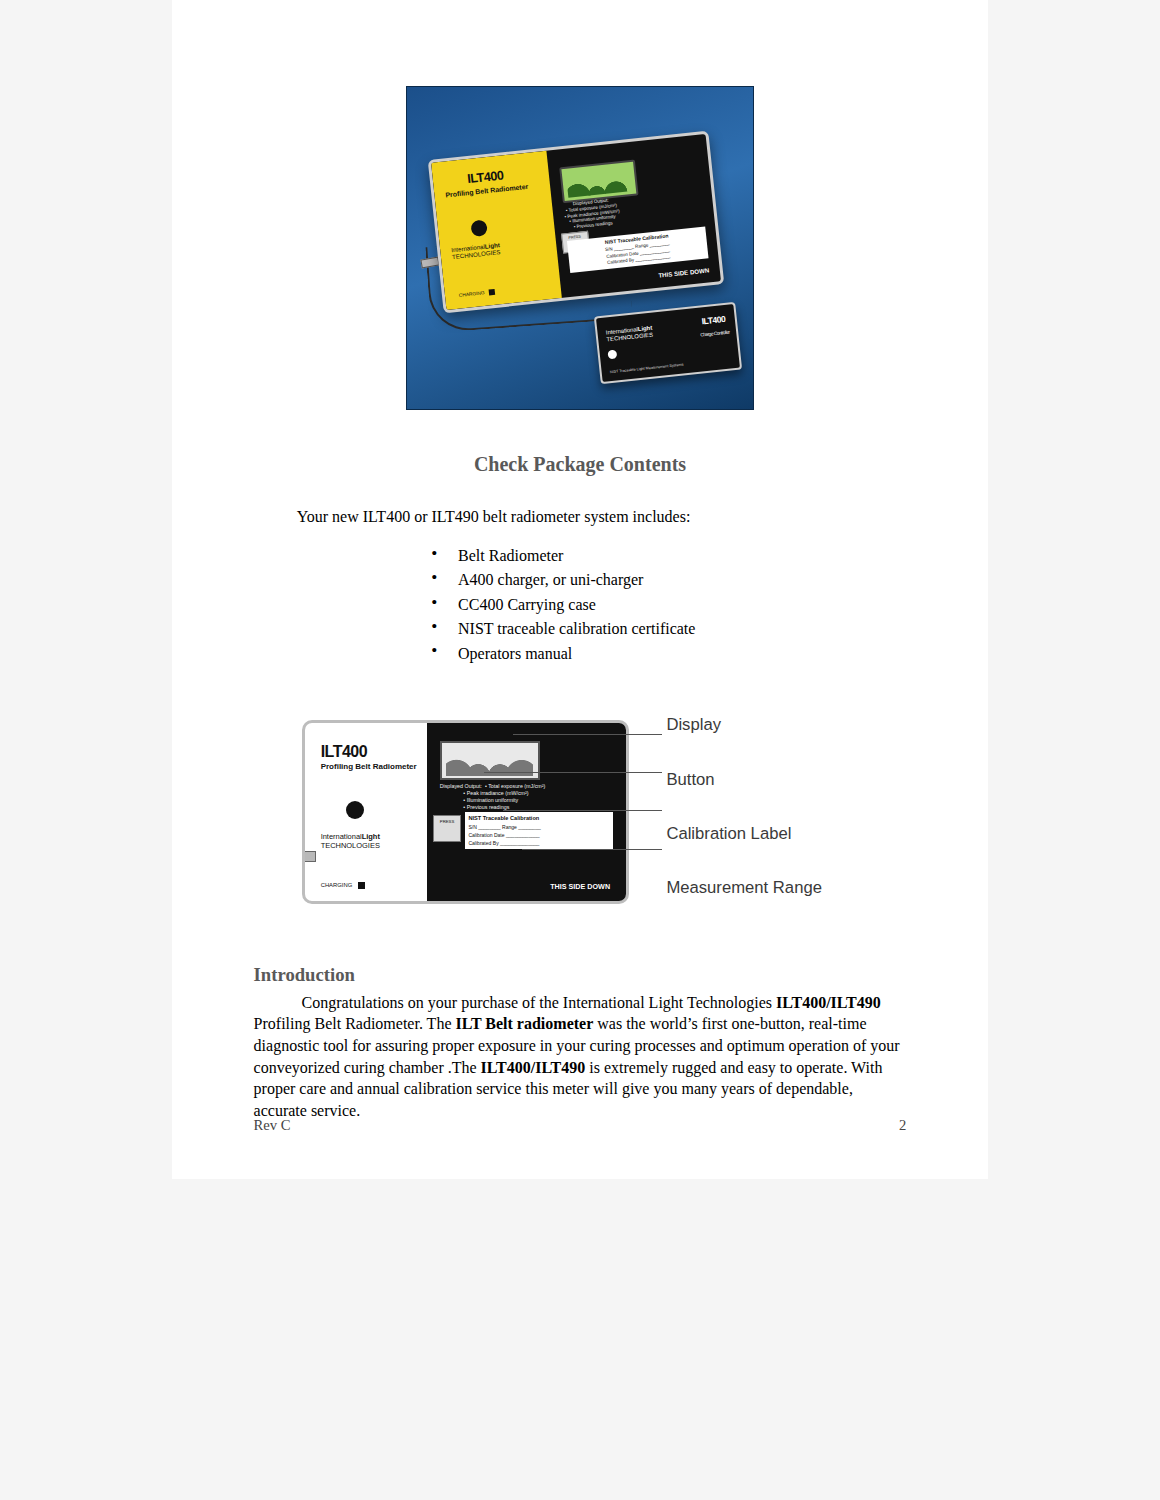ILT400Profiling Belt Radiometer
InternationalLight
TECHNOLOGIES
CHARGING
Displayed Output:
• Total exposure (mJ/cm²)
• Peak irradiance (mW/cm²)
• Illumination uniformity
• Previous readings
PRESS
NIST Traceable Calibration
S/N ________ Range ________
Calibration Date ____________
Calibrated By ______________
THIS SIDE DOWN
InternationalLight
TECHNOLOGIES
ILT400
Charge Controller
NIST Traceable Light Measurement Systems
Check Package Contents
Your new ILT400 or ILT490 belt radiometer system includes:
Belt Radiometer
A400 charger, or uni-charger
CC400 Carrying case
NIST traceable calibration certificate
Operators manual
ILT400Profiling Belt Radiometer
InternationalLight
TECHNOLOGIES
CHARGING
Displayed Output: • Total exposure (mJ/cm²)
• Peak irradiance (mW/cm²)
• Illumination uniformity
• Previous readings
PRESS
NIST Traceable Calibration
S/N ________ Range ________
Calibration Date ____________
Calibrated By ______________
THIS SIDE DOWN
Display
Button
Calibration Label
Measurement Range
Introduction
Congratulations on your purchase of the International Light Technologies ILT400/ILT490 Profiling Belt Radiometer. The ILT Belt radiometer was the world’s first one-button, real-time diagnostic tool for assuring proper exposure in your curing processes and optimum operation of your conveyorized curing chamber .The ILT400/ILT490 is extremely rugged and easy to operate. With proper care and annual calibration service this meter will give you many years of dependable, accurate service.
Rev C 2